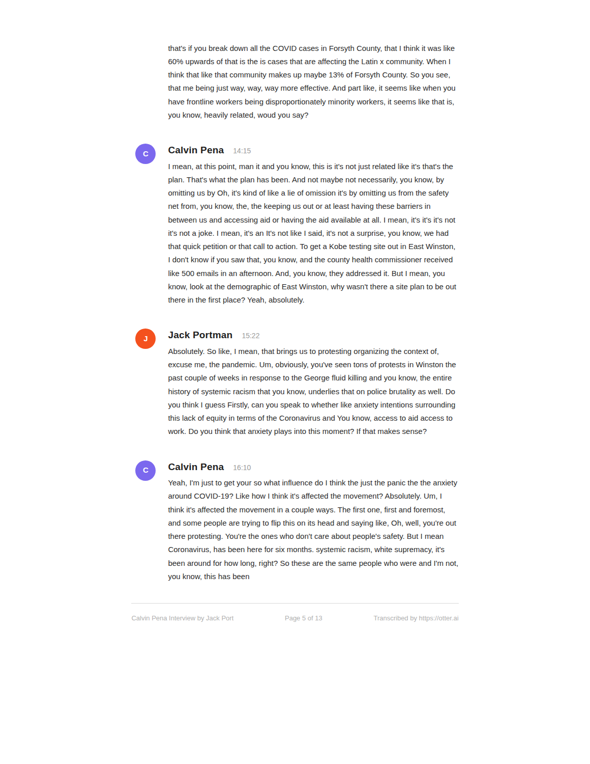that's if you break down all the COVID cases in Forsyth County, that I think it was like 60% upwards of that is the is cases that are affecting the Latin x community. When I think that like that community makes up maybe 13% of Forsyth County. So you see, that me being just way, way, way more effective. And part like, it seems like when you have frontline workers being disproportionately minority workers, it seems like that is, you know, heavily related, woud you say?
C
Calvin Pena 14:15
I mean, at this point, man it and you know, this is it's not just related like it's that's the plan. That's what the plan has been. And not maybe not necessarily, you know, by omitting us by Oh, it's kind of like a lie of omission it's by omitting us from the safety net from, you know, the, the keeping us out or at least having these barriers in between us and accessing aid or having the aid available at all. I mean, it's it's it's not it's not a joke. I mean, it's an It's not like I said, it's not a surprise, you know, we had that quick petition or that call to action. To get a Kobe testing site out in East Winston, I don't know if you saw that, you know, and the county health commissioner received like 500 emails in an afternoon. And, you know, they addressed it. But I mean, you know, look at the demographic of East Winston, why wasn't there a site plan to be out there in the first place? Yeah, absolutely.
J
Jack Portman 15:22
Absolutely. So like, I mean, that brings us to protesting organizing the context of, excuse me, the pandemic. Um, obviously, you've seen tons of protests in Winston the past couple of weeks in response to the George fluid killing and you know, the entire history of systemic racism that you know, underlies that on police brutality as well. Do you think I guess Firstly, can you speak to whether like anxiety intentions surrounding this lack of equity in terms of the Coronavirus and You know, access to aid access to work. Do you think that anxiety plays into this moment? If that makes sense?
C
Calvin Pena 16:10
Yeah, I'm just to get your so what influence do I think the just the panic the the anxiety around COVID-19? Like how I think it's affected the movement? Absolutely. Um, I think it's affected the movement in a couple ways. The first one, first and foremost, and some people are trying to flip this on its head and saying like, Oh, well, you're out there protesting. You're the ones who don't care about people's safety. But I mean Coronavirus, has been here for six months. systemic racism, white supremacy, it's been around for how long, right? So these are the same people who were and I'm not, you know, this has been
Calvin Pena Interview by Jack Port Page 5 of 13 Transcribed by https://otter.ai